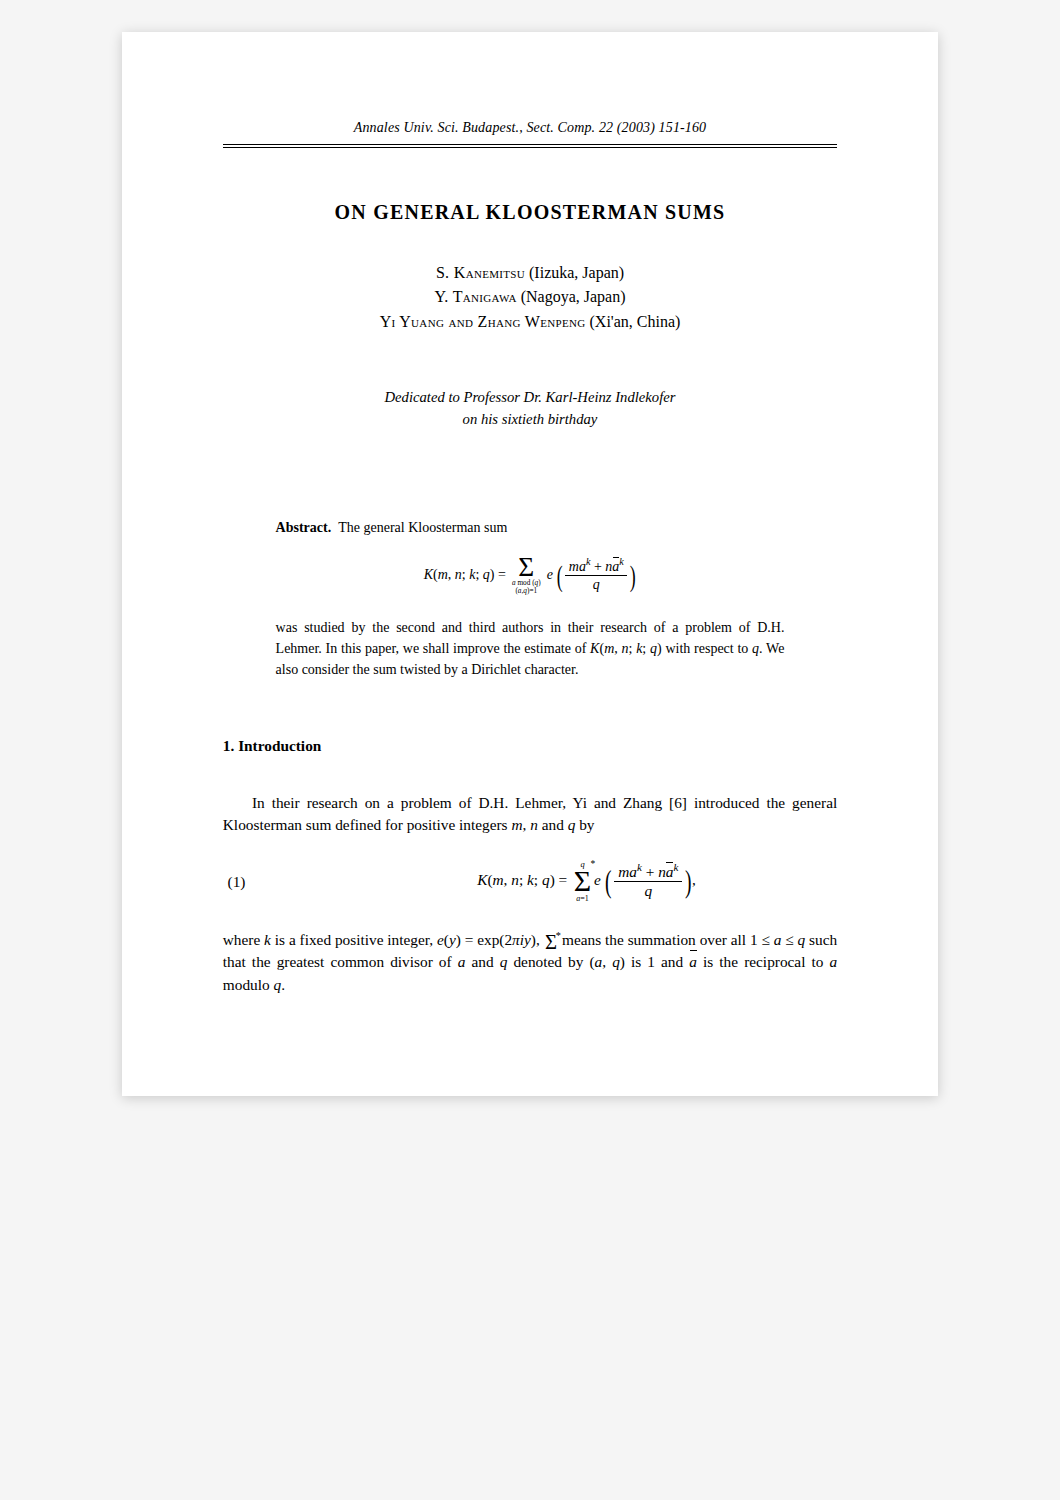Annales Univ. Sci. Budapest., Sect. Comp. 22 (2003) 151-160
ON GENERAL KLOOSTERMAN SUMS
S. Kanemitsu (Iizuka, Japan)
Y. Tanigawa (Nagoya, Japan)
Yi Yuang and Zhang Wenpeng (Xi'an, China)
Dedicated to Professor Dr. Karl-Heinz Indlekofer
on his sixtieth birthday
Abstract. The general Kloosterman sum
K(m, n; k; q) = Σa mod (q)
(a,q)=1 e (mak + nak q)
was studied by the second and third authors in their research of a problem of D.H. Lehmer. In this paper, we shall improve the estimate of K(m, n; k; q) with respect to q. We also consider the sum twisted by a Dirichlet character.
1. Introduction
In their research on a problem of D.H. Lehmer, Yi and Zhang [6] introduced the general Kloosterman sum defined for positive integers m, n and q by
(1)
K(m, n; k; q) = qΣa=1*e (mak + nak q),
where k is a fixed positive integer, e(y) = exp(2πiy), Σ* means the summation over all 1 ≤ a ≤ q such that the greatest common divisor of a and q denoted by (a, q) is 1 and a is the reciprocal to a modulo q.